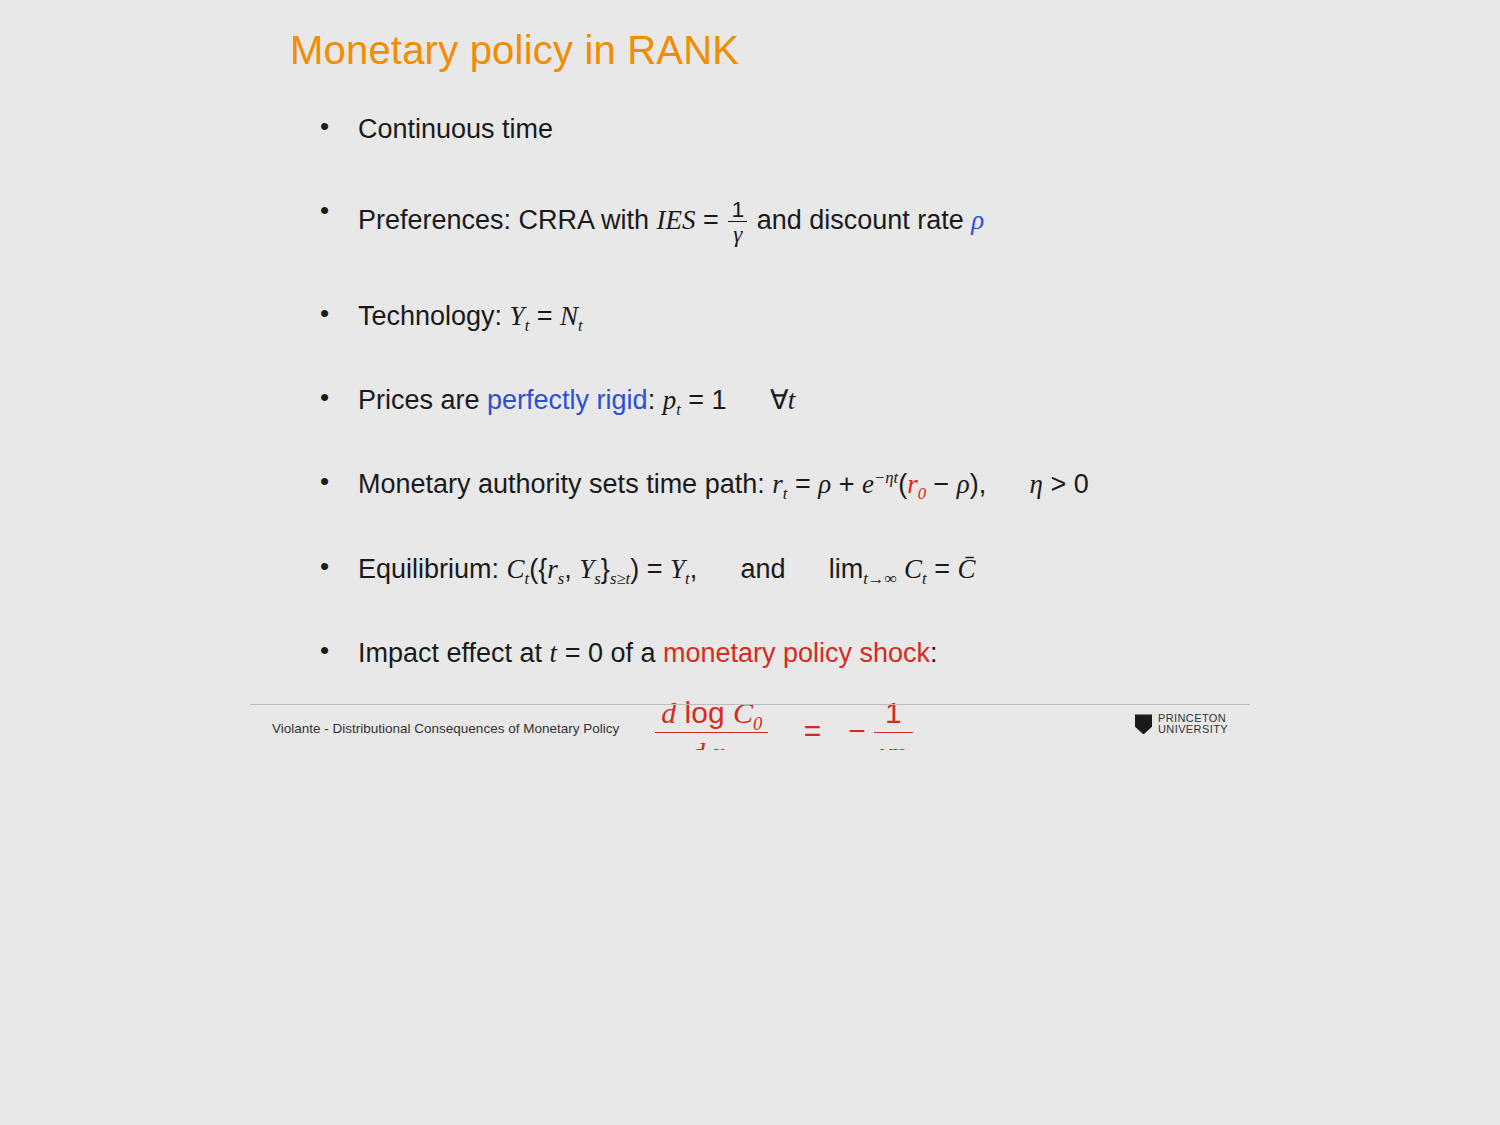Monetary policy in RANK
Continuous time
Preferences: CRRA with IES = 1 γ and discount rate ρ
Technology: Yt = Nt
Prices are perfectly rigid: pt = 1 ∀t
Monetary authority sets time path: rt = ρ + e−ηt(r0 − ρ), η > 0
Equilibrium: Ct({rs, Ys}s≥t) = Yt, and limt→∞ Ct = C̄
Impact effect at t = 0 of a monetary policy shock:
d log C0 d r0 = − 1 γη
Violante - Distributional Consequences of Monetary Policy
PRINCETON UNIVERSITY